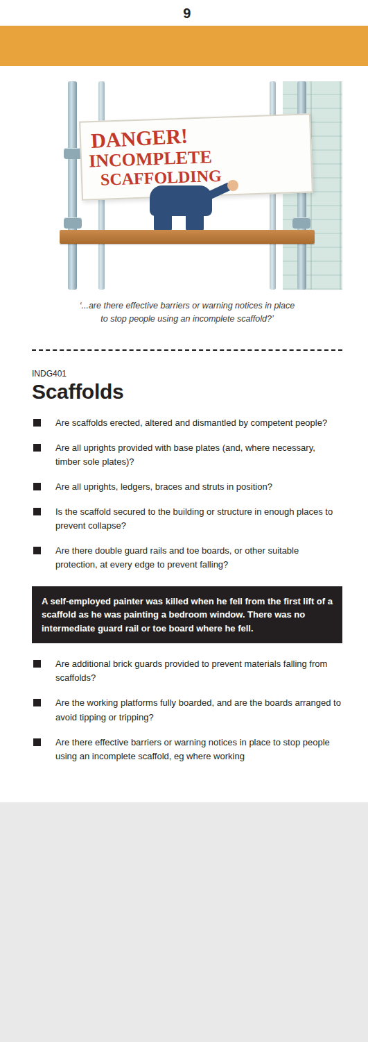9
DANGER! INCOMPLETE SCAFFOLDING
‘...are there effective barriers or warning notices in place
to stop people using an incomplete scaffold?’
INDG401
Scaffolds
Are scaffolds erected, altered and dismantled by competent people?
Are all uprights provided with base plates (and, where necessary, timber sole plates)?
Are all uprights, ledgers, braces and struts in position?
Is the scaffold secured to the building or structure in enough places to prevent collapse?
Are there double guard rails and toe boards, or other suitable protection, at every edge to prevent falling?
A self-employed painter was killed when he fell from the first lift of a scaffold as he was painting a bedroom window. There was no intermediate guard rail or toe board where he fell.
Are additional brick guards provided to prevent materials falling from scaffolds?
Are the working platforms fully boarded, and are the boards arranged to avoid tipping or tripping?
Are there effective barriers or warning notices in place to stop people using an incomplete scaffold, eg where working